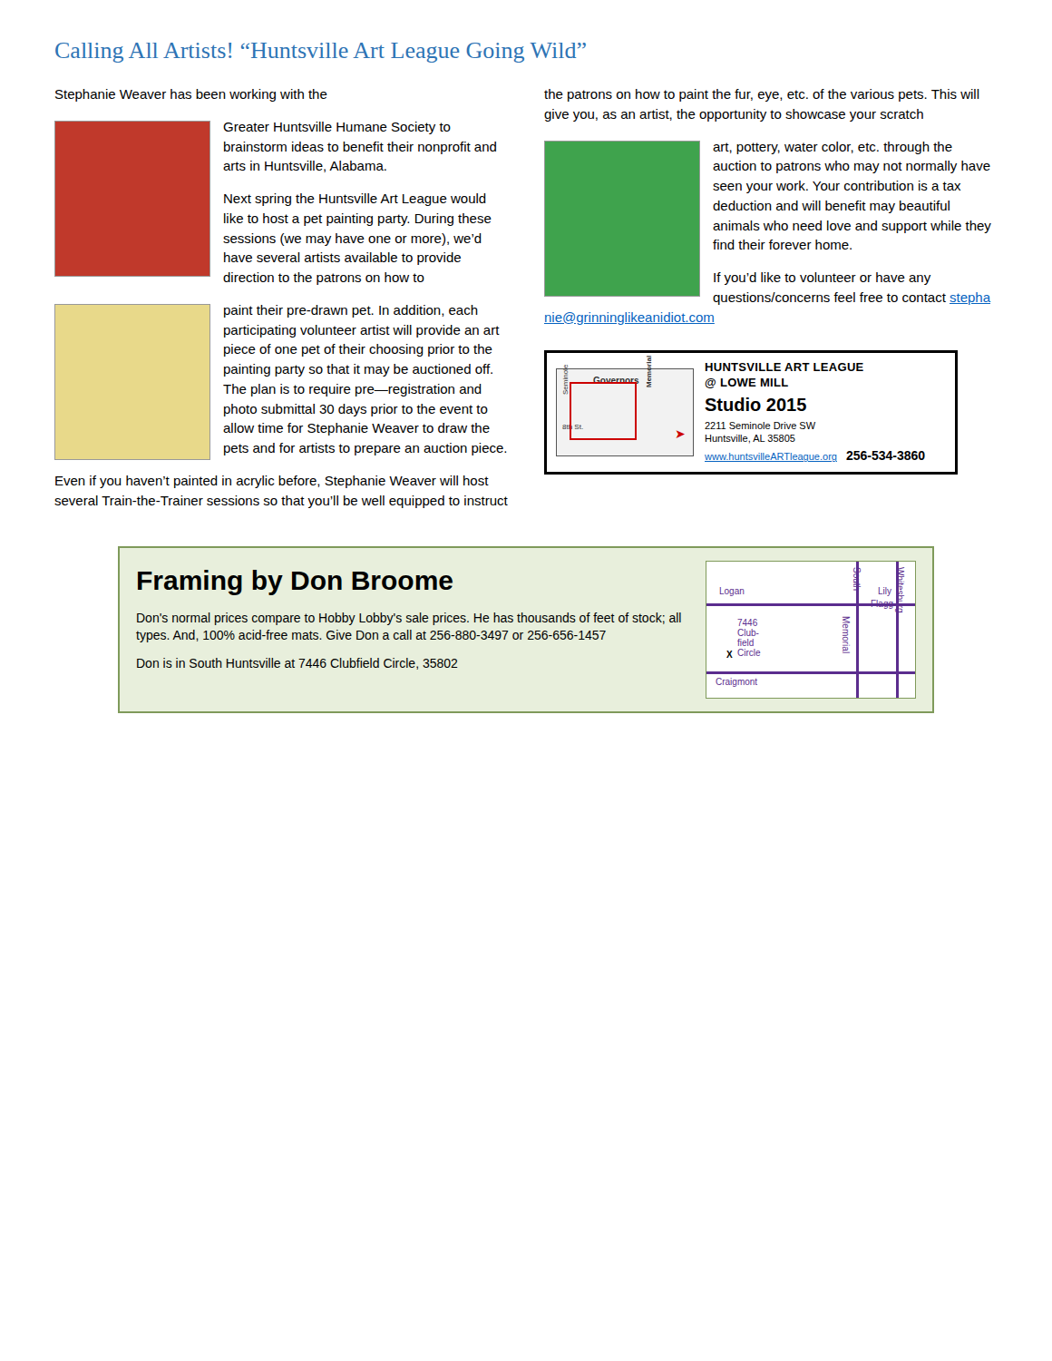Calling All Artists! “Huntsville Art League Going Wild”
Stephanie Weaver has been working with the
Greater Huntsville Humane Society to brainstorm ideas to benefit their nonprofit and arts in Huntsville, Alabama.
Next spring the Huntsville Art League would like to host a pet painting party. During these sessions (we may have one or more), we’d have several artists available to provide direction to the patrons on how to
paint their pre-drawn pet. In addition, each participating volunteer artist will provide an art piece of one pet of their choosing prior to the painting party so that it may be auctioned off. The plan is to require pre—registration and photo submittal 30 days prior to the event to allow time for Stephanie Weaver to draw the pets and for artists to prepare an auction piece.
Even if you haven’t painted in acrylic before, Stephanie Weaver will host several Train-the-Trainer sessions so that you’ll be well equipped to instruct the patrons on how to paint the fur, eye, etc. of the various pets. This will give you, as an artist, the opportunity to showcase your scratch
art, pottery, water color, etc. through the auction to patrons who may not normally have seen your work. Your contribution is a tax deduction and will benefit may beautiful animals who need love and support while they find their forever home.
If you’d like to volunteer or have any questions/concerns feel free to contact stephanie@grinninglikeanidiot.com
Governors Seminole Memorial 8th St. ➤
HUNTSVILLE ART LEAGUE
@ LOWE MILL
Studio 2015
2211 Seminole Drive SW
Huntsville, AL 35805
www.huntsvilleARTleague.org 256-534-3860
Framing by Don Broome
Don's normal prices compare to Hobby Lobby's sale prices. He has thousands of feet of stock; all types. And, 100% acid-free mats. Give Don a call at 256-880-3497 or 256-656-1457
Don is in South Huntsville at 7446 Clubfield Circle, 35802
Logan South Whitesburg Lily Flagg Memorial Craigmont 7446
Club-
field
Circle X